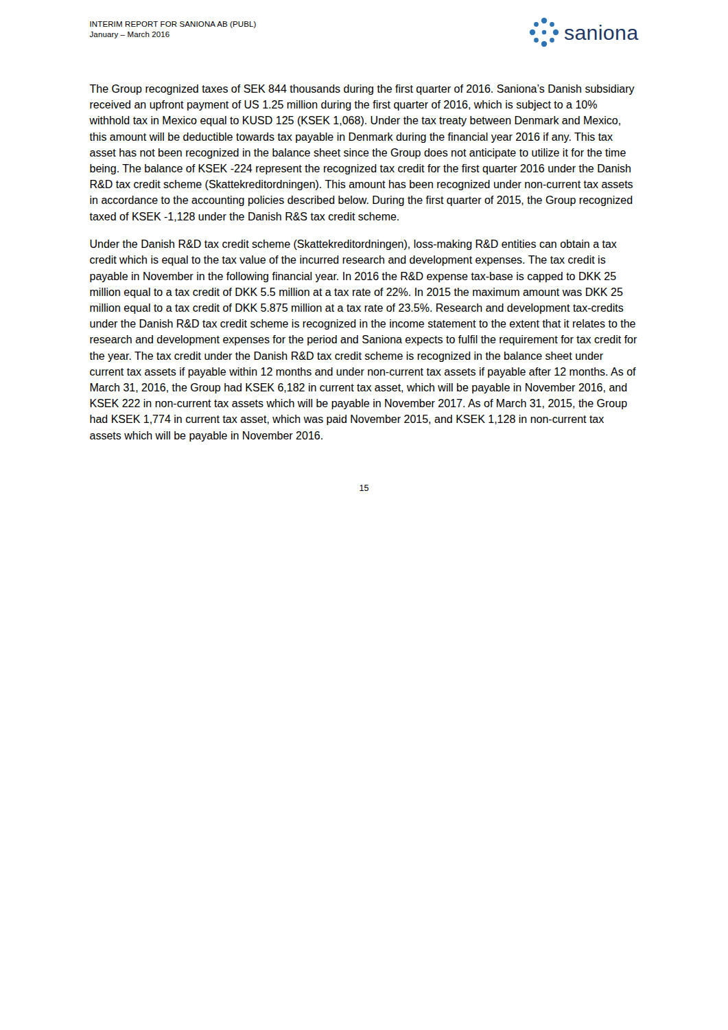Interim report for Saniona AB (publ)
January – March 2016
saniona
The Group recognized taxes of SEK 844 thousands during the first quarter of 2016. Saniona’s Danish subsidiary received an upfront payment of US 1.25 million during the first quarter of 2016, which is subject to a 10% withhold tax in Mexico equal to KUSD 125 (KSEK 1,068). Under the tax treaty between Denmark and Mexico, this amount will be deductible towards tax payable in Denmark during the financial year 2016 if any. This tax asset has not been recognized in the balance sheet since the Group does not anticipate to utilize it for the time being. The balance of KSEK -224 represent the recognized tax credit for the first quarter 2016 under the Danish R&D tax credit scheme (Skattekreditordningen). This amount has been recognized under non-current tax assets in accordance to the accounting policies described below. During the first quarter of 2015, the Group recognized taxed of KSEK -1,128 under the Danish R&S tax credit scheme.
Under the Danish R&D tax credit scheme (Skattekreditordningen), loss-making R&D entities can obtain a tax credit which is equal to the tax value of the incurred research and development expenses. The tax credit is payable in November in the following financial year. In 2016 the R&D expense tax-base is capped to DKK 25 million equal to a tax credit of DKK 5.5 million at a tax rate of 22%. In 2015 the maximum amount was DKK 25 million equal to a tax credit of DKK 5.875 million at a tax rate of 23.5%. Research and development tax-credits under the Danish R&D tax credit scheme is recognized in the income statement to the extent that it relates to the research and development expenses for the period and Saniona expects to fulfil the requirement for tax credit for the year. The tax credit under the Danish R&D tax credit scheme is recognized in the balance sheet under current tax assets if payable within 12 months and under non-current tax assets if payable after 12 months. As of March 31, 2016, the Group had KSEK 6,182 in current tax asset, which will be payable in November 2016, and KSEK 222 in non-current tax assets which will be payable in November 2017. As of March 31, 2015, the Group had KSEK 1,774 in current tax asset, which was paid November 2015, and KSEK 1,128 in non-current tax assets which will be payable in November 2016.
15